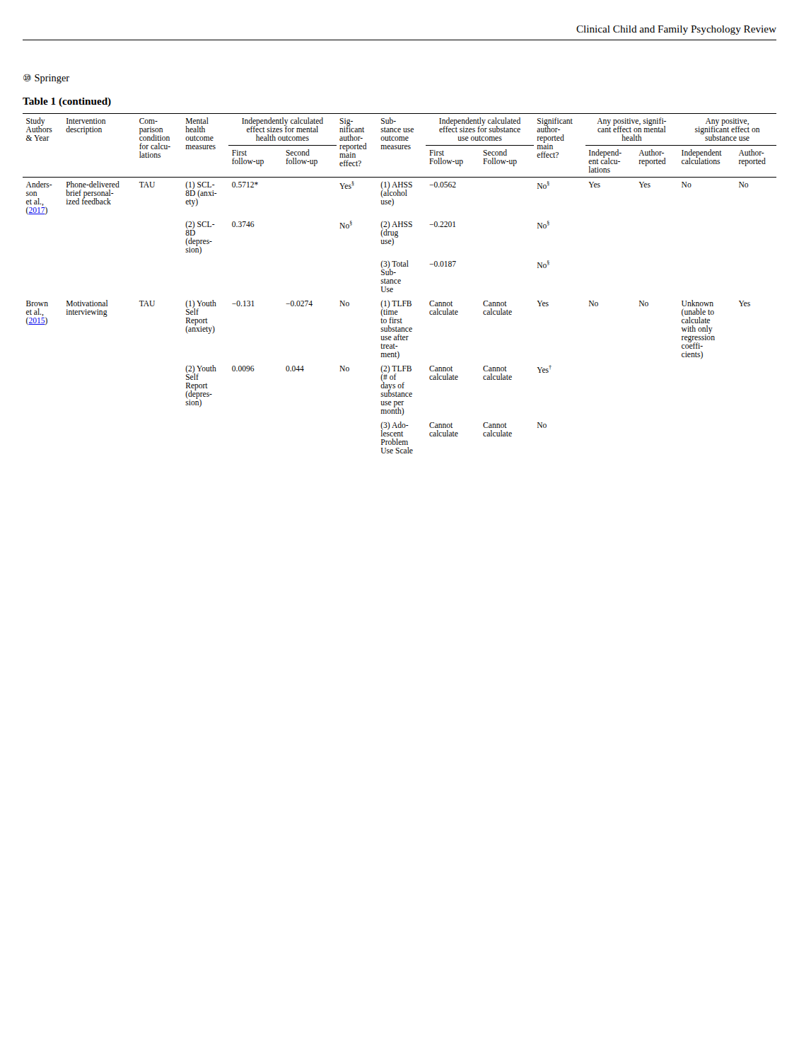Clinical Child and Family Psychology Review
⑩ Springer
Table 1 (continued)
| Study Authors & Year | Intervention description | Com- parison condition for calcu- lations | Mental health outcome measures | Independently calculated effect sizes for mental health outcomes | Sig- nificant author- reported main effect? | Sub- stance use outcome measures | Independently calculated effect sizes for substance use outcomes | Significant author- reported main effect? | Any positive, signifi- cant effect on mental health | Any positive, significant effect on substance use |
| --- | --- | --- | --- | --- | --- | --- | --- | --- | --- | --- |
| First follow-up | Second follow-up | First Follow-up | Second Follow-up | Independ- ent calcu- lations | Author- reported | Independent calculations | Author- reported |
| Anders- son et al., ( 2017 ) | Phone-delivered brief personal- ized feedback | TAU | (1) SCL- 8D (anxi- ety) | 0.5712* | | Yes § | (1) AHSS (alcohol use) | −0.0562 | | No § | Yes | Yes | No | No |
| | | | (2) SCL- 8D (depres- sion) | 0.3746 | | No § | (2) AHSS (drug use) | −0.2201 | | No § | | | | |
| | | | | | | | (3) Total Sub- stance Use | −0.0187 | | No § | | | | |
| Brown et al., ( 2015 ) | Motivational interviewing | TAU | (1) Youth Self Report (anxiety) | −0.131 | −0.0274 | No | (1) TLFB (time to first substance use after treat- ment) | Cannot calculate | Cannot calculate | Yes | No | No | Unknown (unable to calculate with only regression coeffi- cients) | Yes |
| | | | (2) Youth Self Report (depres- sion) | 0.0096 | 0.044 | No | (2) TLFB (# of days of substance use per month) | Cannot calculate | Cannot calculate | Yes † | | | | |
| | | | | | | | (3) Ado- lescent Problem Use Scale | Cannot calculate | Cannot calculate | No | | | | |